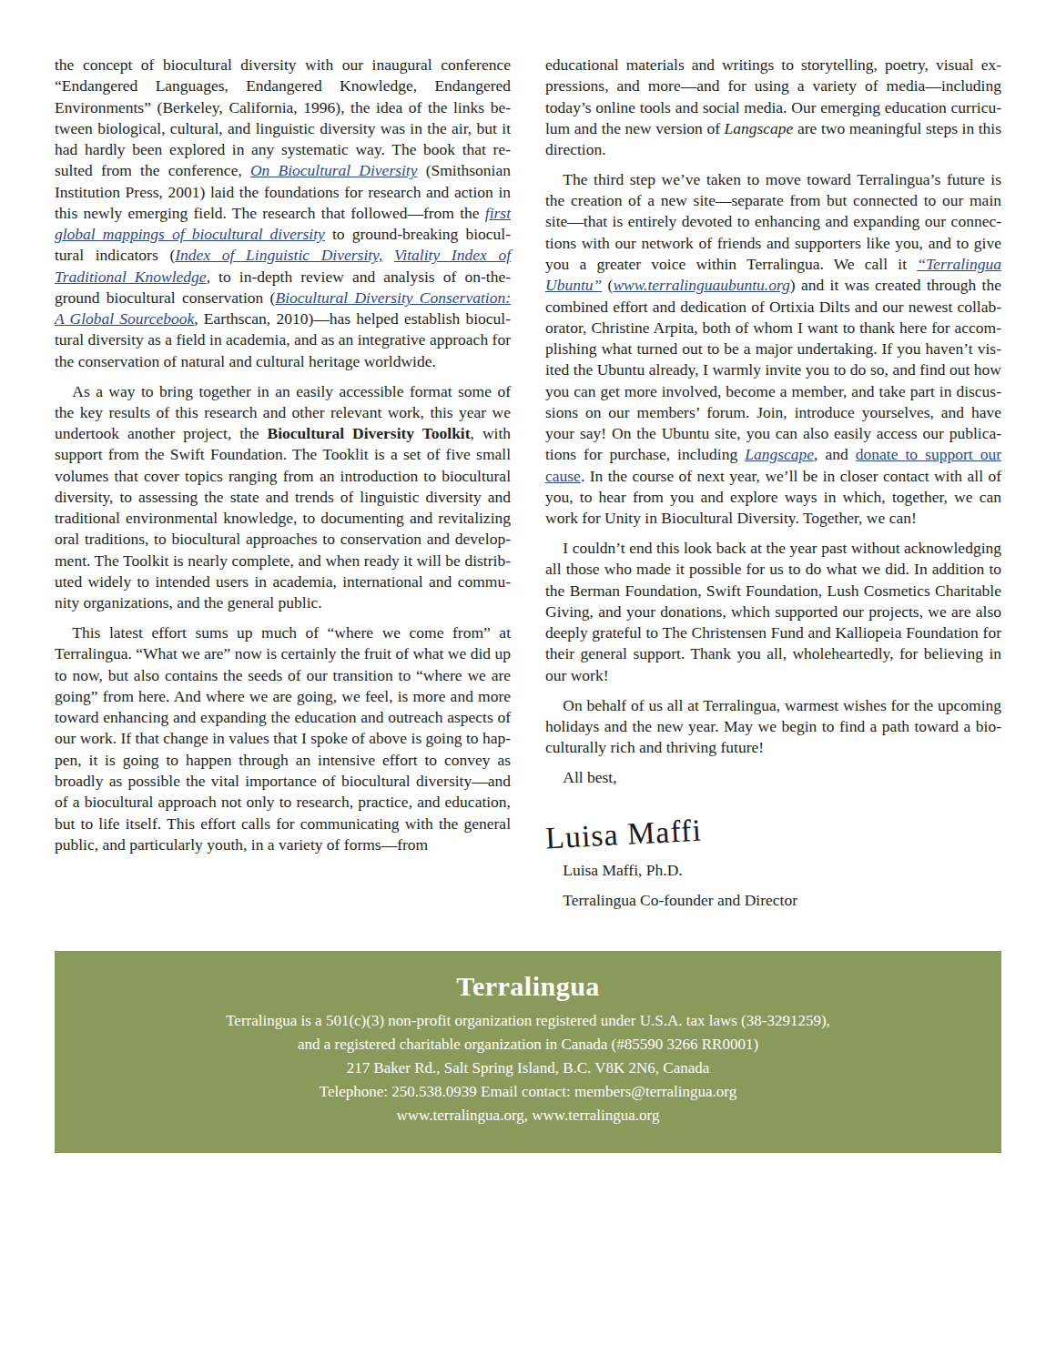the concept of biocultural diversity with our inaugural conference “Endangered Languages, Endangered Knowledge, Endangered Environments” (Berkeley, California, 1996), the idea of the links between biological, cultural, and linguistic diversity was in the air, but it had hardly been explored in any systematic way. The book that resulted from the conference, On Biocultural Diversity (Smithsonian Institution Press, 2001) laid the foundations for research and action in this newly emerging field. The research that followed—from the first global mappings of biocultural diversity to ground-breaking biocultural indicators (Index of Linguistic Diversity, Vitality Index of Traditional Knowledge, to in-depth review and analysis of on-the-ground biocultural conservation (Biocultural Diversity Conservation: A Global Sourcebook, Earthscan, 2010)—has helped establish biocultural diversity as a field in academia, and as an integrative approach for the conservation of natural and cultural heritage worldwide.
As a way to bring together in an easily accessible format some of the key results of this research and other relevant work, this year we undertook another project, the Biocultural Diversity Toolkit, with support from the Swift Foundation. The Tooklit is a set of five small volumes that cover topics ranging from an introduction to biocultural diversity, to assessing the state and trends of linguistic diversity and traditional environmental knowledge, to documenting and revitalizing oral traditions, to biocultural approaches to conservation and development. The Toolkit is nearly complete, and when ready it will be distributed widely to intended users in academia, international and community organizations, and the general public.
This latest effort sums up much of “where we come from” at Terralingua. “What we are” now is certainly the fruit of what we did up to now, but also contains the seeds of our transition to “where we are going” from here. And where we are going, we feel, is more and more toward enhancing and expanding the education and outreach aspects of our work. If that change in values that I spoke of above is going to happen, it is going to happen through an intensive effort to convey as broadly as possible the vital importance of biocultural diversity—and of a biocultural approach not only to research, practice, and education, but to life itself. This effort calls for communicating with the general public, and particularly youth, in a variety of forms—from
educational materials and writings to storytelling, poetry, visual expressions, and more—and for using a variety of media—including today’s online tools and social media. Our emerging education curriculum and the new version of Langscape are two meaningful steps in this direction.
The third step we’ve taken to move toward Terralingua’s future is the creation of a new site—separate from but connected to our main site—that is entirely devoted to enhancing and expanding our connections with our network of friends and supporters like you, and to give you a greater voice within Terralingua. We call it “Terralingua Ubuntu” (www.terralinguaubuntu.org) and it was created through the combined effort and dedication of Ortixia Dilts and our newest collaborator, Christine Arpita, both of whom I want to thank here for accomplishing what turned out to be a major undertaking. If you haven’t visited the Ubuntu already, I warmly invite you to do so, and find out how you can get more involved, become a member, and take part in discussions on our members’ forum. Join, introduce yourselves, and have your say! On the Ubuntu site, you can also easily access our publications for purchase, including Langscape, and donate to support our cause. In the course of next year, we’ll be in closer contact with all of you, to hear from you and explore ways in which, together, we can work for Unity in Biocultural Diversity. Together, we can!
I couldn’t end this look back at the year past without acknowledging all those who made it possible for us to do what we did. In addition to the Berman Foundation, Swift Foundation, Lush Cosmetics Charitable Giving, and your donations, which supported our projects, we are also deeply grateful to The Christensen Fund and Kalliopeia Foundation for their general support. Thank you all, wholeheartedly, for believing in our work!
On behalf of us all at Terralingua, warmest wishes for the upcoming holidays and the new year. May we begin to find a path toward a bioculturally rich and thriving future!
All best,
Luisa Maffi
Luisa Maffi, Ph.D.
Terralingua Co-founder and Director
Terralingua
Terralingua is a 501(c)(3) non-profit organization registered under U.S.A. tax laws (38-3291259),
and a registered charitable organization in Canada (#85590 3266 RR0001)
217 Baker Rd., Salt Spring Island, B.C. V8K 2N6, Canada
Telephone: 250.538.0939 Email contact: members@terralingua.org
www.terralingua.org, www.terralingua.org